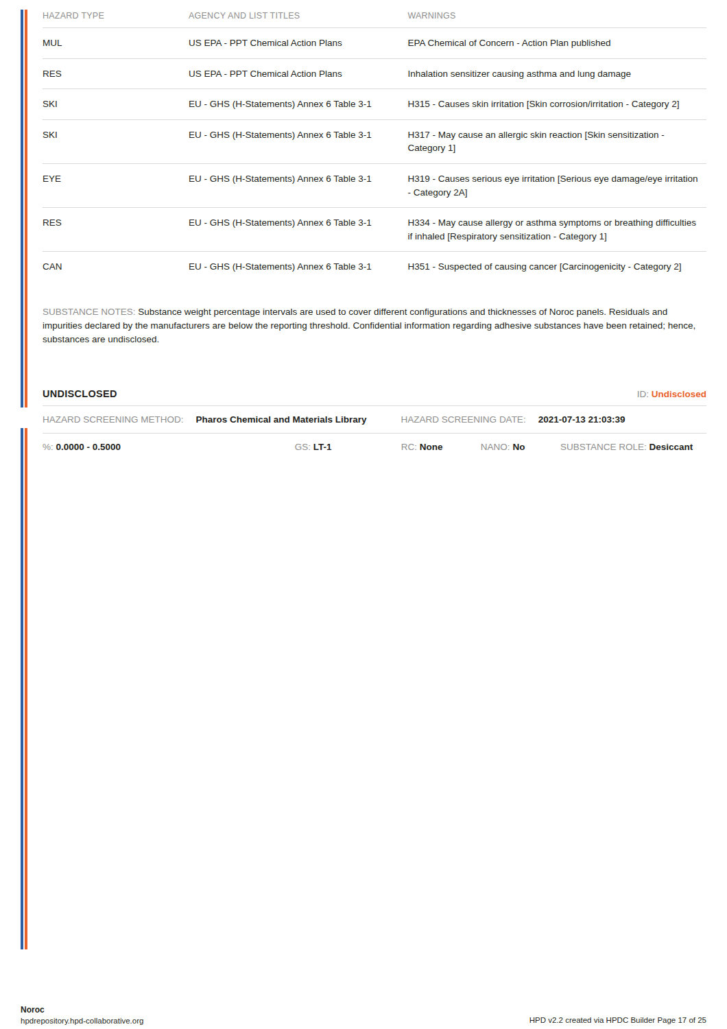| HAZARD TYPE | AGENCY AND LIST TITLES | WARNINGS |
| --- | --- | --- |
| MUL | US EPA - PPT Chemical Action Plans | EPA Chemical of Concern - Action Plan published |
| RES | US EPA - PPT Chemical Action Plans | Inhalation sensitizer causing asthma and lung damage |
| SKI | EU - GHS (H-Statements) Annex 6 Table 3-1 | H315 - Causes skin irritation [Skin corrosion/irritation - Category 2] |
| SKI | EU - GHS (H-Statements) Annex 6 Table 3-1 | H317 - May cause an allergic skin reaction [Skin sensitization - Category 1] |
| EYE | EU - GHS (H-Statements) Annex 6 Table 3-1 | H319 - Causes serious eye irritation [Serious eye damage/eye irritation - Category 2A] |
| RES | EU - GHS (H-Statements) Annex 6 Table 3-1 | H334 - May cause allergy or asthma symptoms or breathing difficulties if inhaled [Respiratory sensitization - Category 1] |
| CAN | EU - GHS (H-Statements) Annex 6 Table 3-1 | H351 - Suspected of causing cancer [Carcinogenicity - Category 2] |
SUBSTANCE NOTES: Substance weight percentage intervals are used to cover different configurations and thicknesses of Noroc panels. Residuals and impurities declared by the manufacturers are below the reporting threshold. Confidential information regarding adhesive substances have been retained; hence, substances are undisclosed.
UNDISCLOSED
ID: Undisclosed
HAZARD SCREENING METHOD: Pharos Chemical and Materials Library HAZARD SCREENING DATE: 2021-07-13 21:03:39
%: 0.0000 - 0.5000
GS: LT-1
RC: None
NANO: No
SUBSTANCE ROLE: Desiccant
Noroc
hpdrepository.hpd-collaborative.org
HPD v2.2 created via HPDC Builder Page 17 of 25